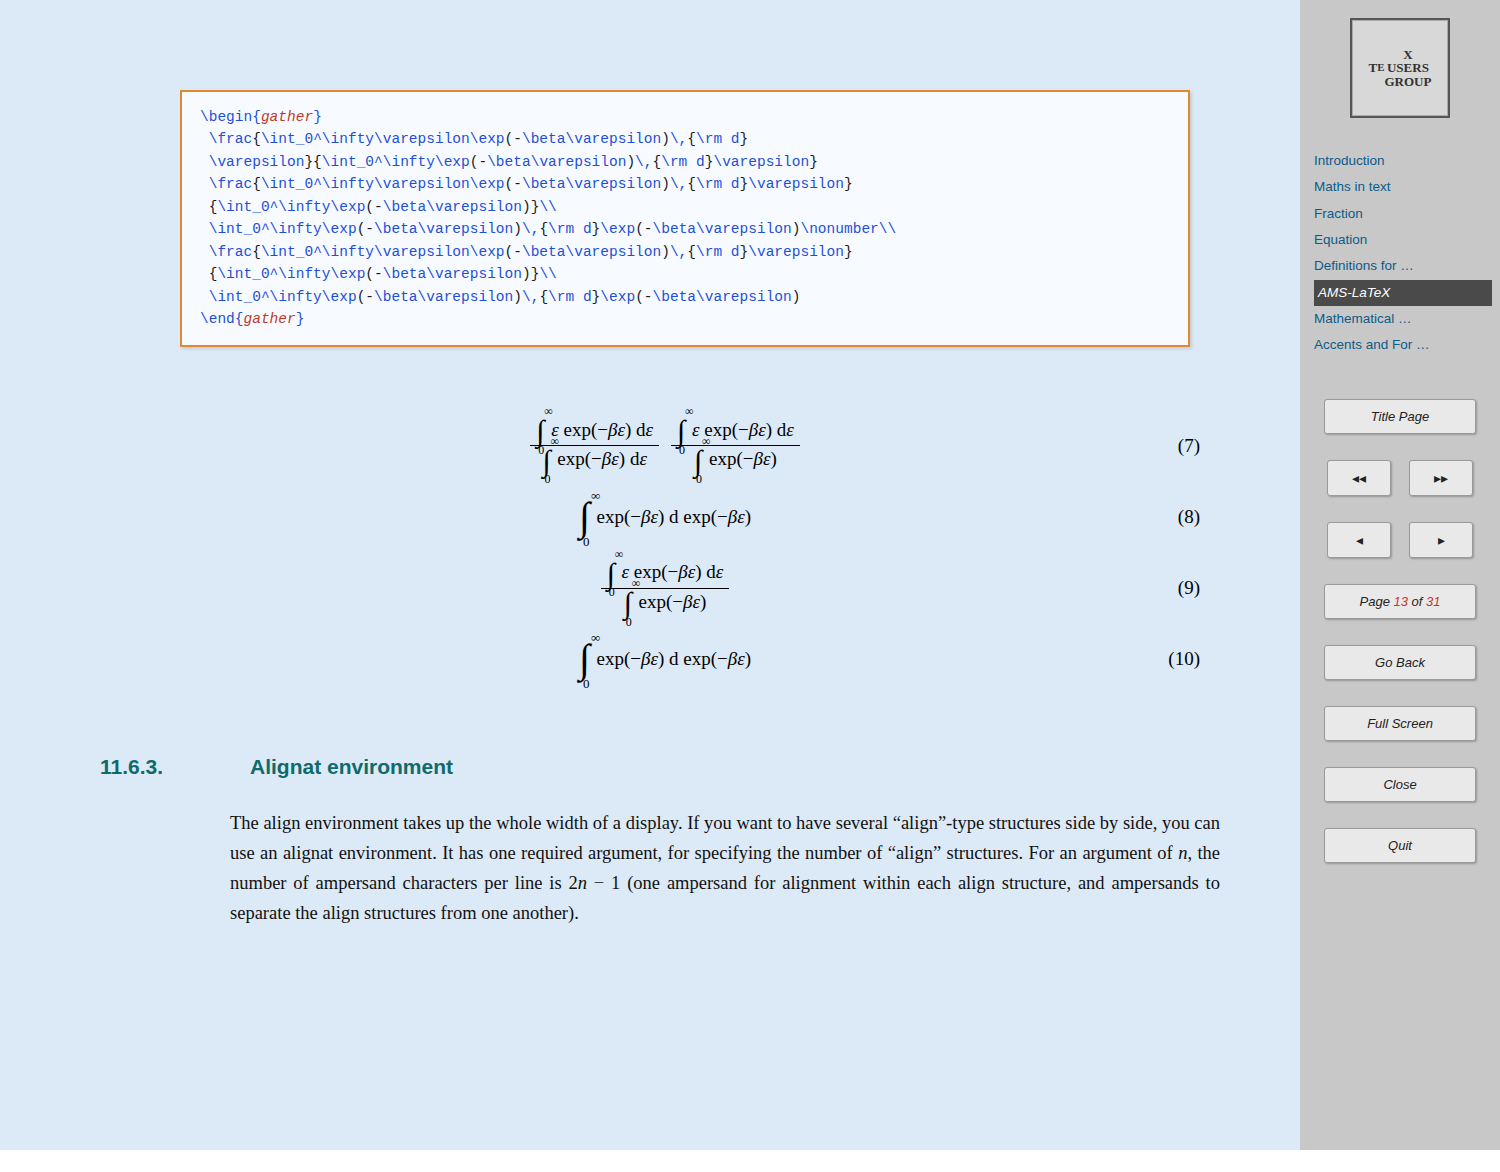\begin{gather} \frac{\int_0^\infty\varepsilon\exp(-\beta\varepsilon)\,{\rm d} \varepsilon}{\int_0^\infty\exp(-\beta\varepsilon)\,{\rm d}\varepsilon} \frac{\int_0^\infty\varepsilon\exp(-\beta\varepsilon)\,{\rm d}\varepsilon} {\int_0^\infty\exp(-\beta\varepsilon)}\\ \int_0^\infty\exp(-\beta\varepsilon)\,{\rm d}\exp(-\beta\varepsilon)\nonumber\\ \frac{\int_0^\infty\varepsilon\exp(-\beta\varepsilon)\,{\rm d}\varepsilon} {\int_0^\infty\exp(-\beta\varepsilon)}\\ \int_0^\infty\exp(-\beta\varepsilon)\,{\rm d}\exp(-\beta\varepsilon) \end{gather}
∞∫0 ε exp(−βε) dε ∞∫0 exp(−βε) dε ∞∫0 ε exp(−βε) dε ∞∫0 exp(−βε) (7)
∞∫0 exp(−βε) d exp(−βε) (8)
∞∫0 ε exp(−βε) dε ∞∫0 exp(−βε) (9)
∞∫0 exp(−βε) d exp(−βε) (10)
11.6.3. Alignat environment
The align environment takes up the whole width of a display. If you want to have several “align”-type structures side by side, you can use an alignat environment. It has one required argument, for specifying the number of “align” structures. For an argument of n, the number of ampersand characters per line is 2n − 1 (one ampersand for alignment within each align structure, and ampersands to separate the align structures from one another).
TEX
USERS
GROUP
Introduction Maths in text Fraction Equation Definitions for … AMS-LaTeX Mathematical … Accents and For … Title Page
◂◂ ▸▸
◂ ▸
Page 13 of 31
Go Back Full Screen Close Quit